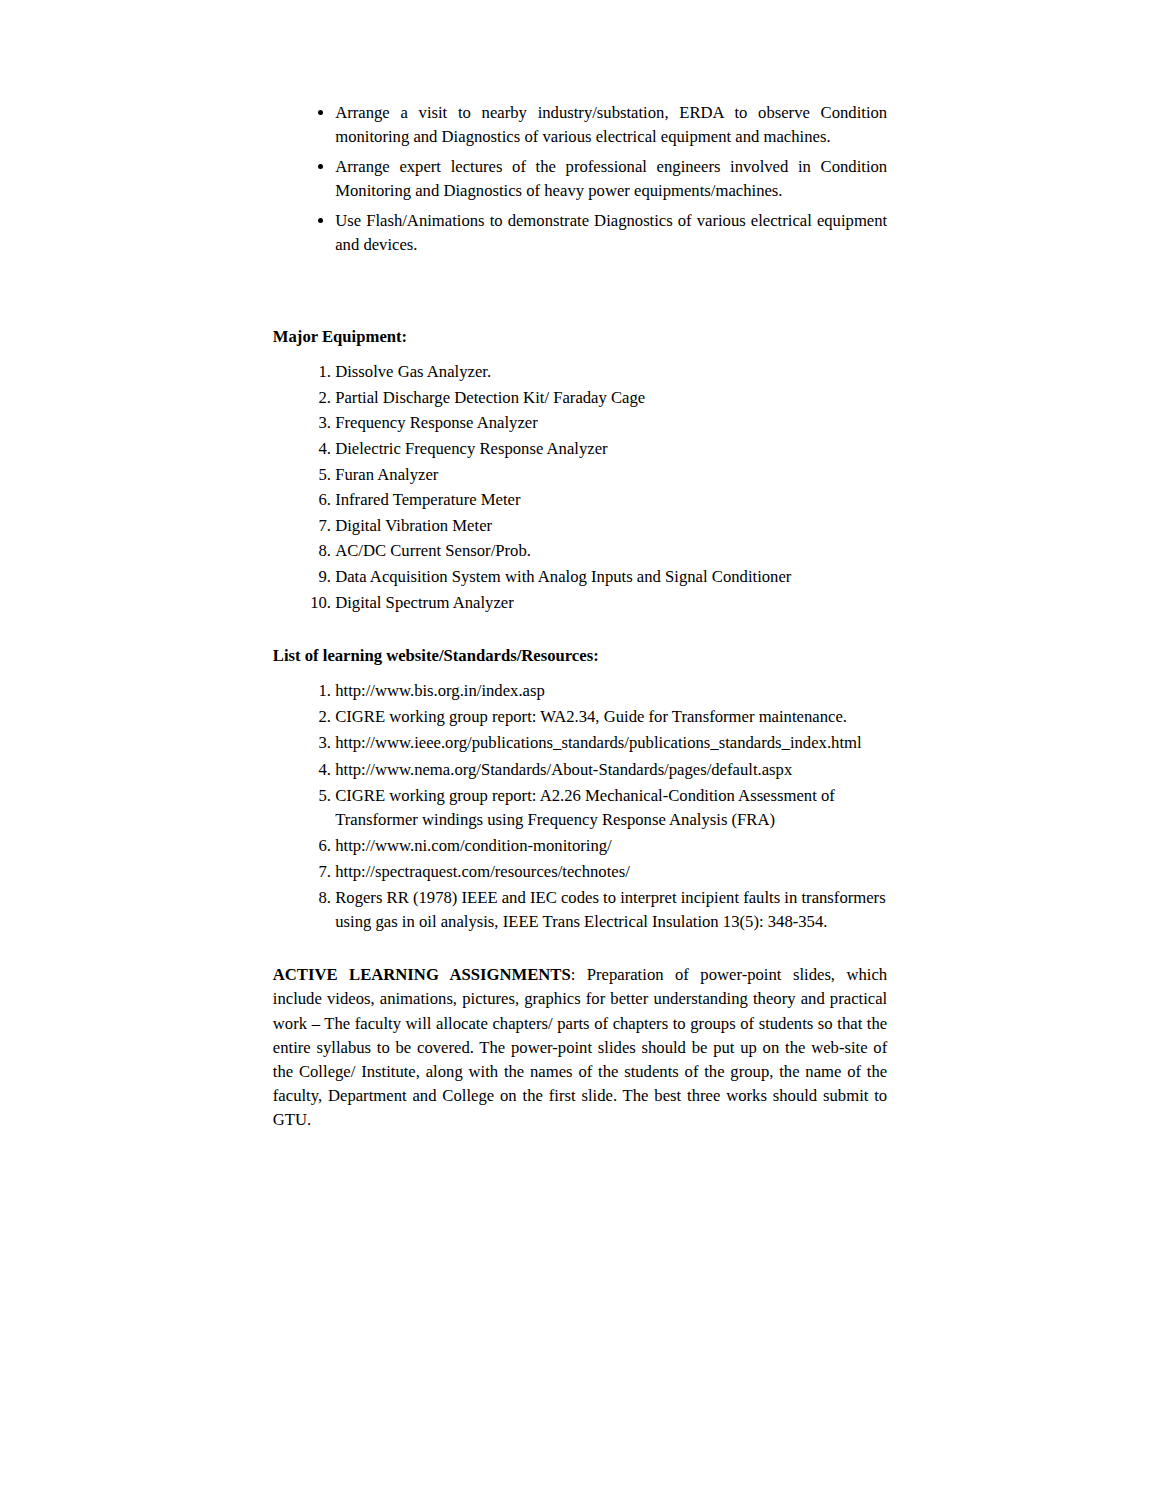Arrange a visit to nearby industry/substation, ERDA to observe Condition monitoring and Diagnostics of various electrical equipment and machines.
Arrange expert lectures of the professional engineers involved in Condition Monitoring and Diagnostics of heavy power equipments/machines.
Use Flash/Animations to demonstrate Diagnostics of various electrical equipment and devices.
Major Equipment:
Dissolve Gas Analyzer.
Partial Discharge Detection Kit/ Faraday Cage
Frequency Response Analyzer
Dielectric Frequency Response Analyzer
Furan Analyzer
Infrared Temperature Meter
Digital Vibration Meter
AC/DC Current Sensor/Prob.
Data Acquisition System with Analog Inputs and Signal Conditioner
Digital Spectrum Analyzer
List of learning website/Standards/Resources:
http://www.bis.org.in/index.asp
CIGRE working group report: WA2.34, Guide for Transformer maintenance.
http://www.ieee.org/publications_standards/publications_standards_index.html
http://www.nema.org/Standards/About-Standards/pages/default.aspx
CIGRE working group report: A2.26 Mechanical-Condition Assessment of Transformer windings using Frequency Response Analysis (FRA)
http://www.ni.com/condition-monitoring/
http://spectraquest.com/resources/technotes/
Rogers RR (1978) IEEE and IEC codes to interpret incipient faults in transformers using gas in oil analysis, IEEE Trans Electrical Insulation 13(5): 348-354.
ACTIVE LEARNING ASSIGNMENTS: Preparation of power-point slides, which include videos, animations, pictures, graphics for better understanding theory and practical work – The faculty will allocate chapters/ parts of chapters to groups of students so that the entire syllabus to be covered. The power-point slides should be put up on the web-site of the College/ Institute, along with the names of the students of the group, the name of the faculty, Department and College on the first slide. The best three works should submit to GTU.